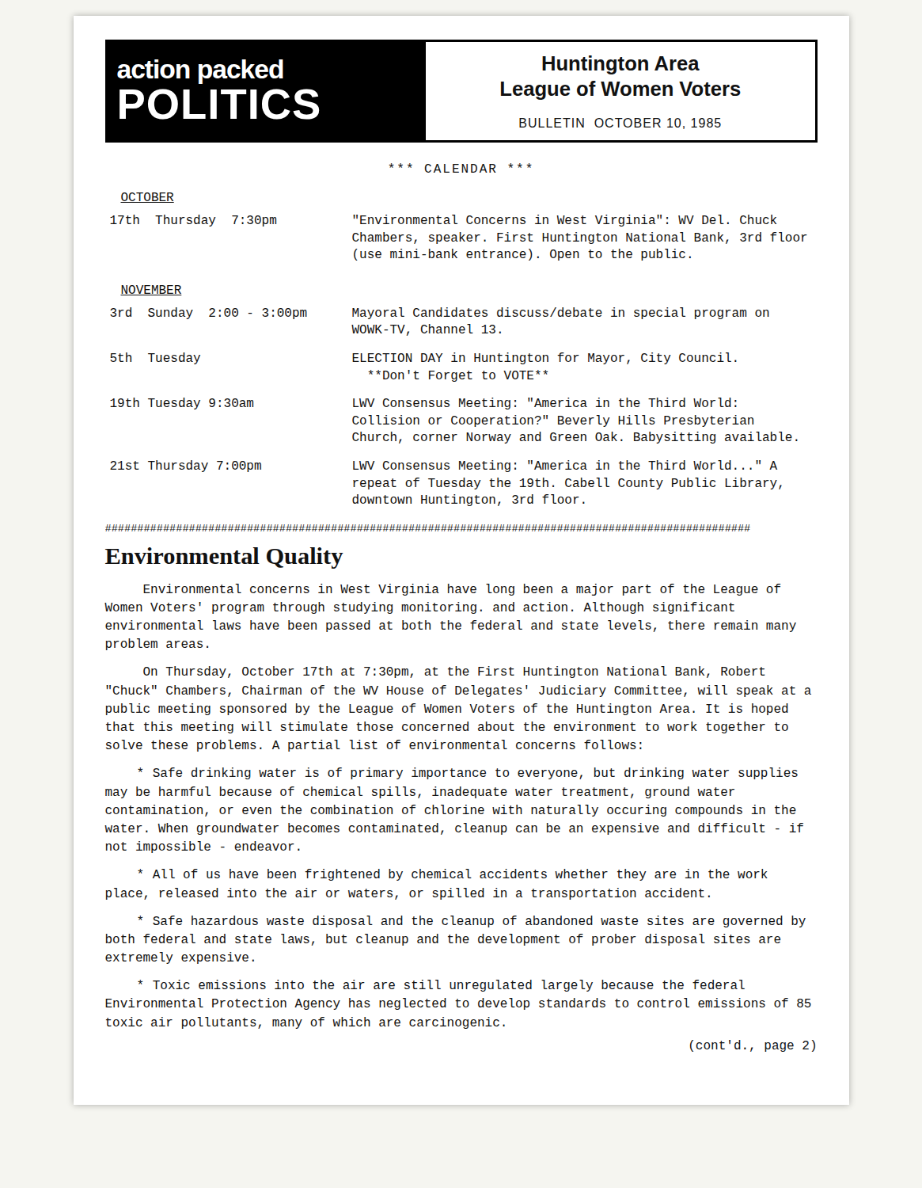action packed
POLITICS
Huntington Area
League of Women Voters
BULLETIN OCTOBER 10, 1985
*** CALENDAR ***
OCTOBER
| 17th Thursday 7:30pm | "Environmental Concerns in West Virginia": WV Del. Chuck Chambers, speaker. First Huntington National Bank, 3rd floor (use mini-bank entrance). Open to the public. |
NOVEMBER
| 3rd Sunday 2:00 - 3:00pm | Mayoral Candidates discuss/debate in special program on WOWK-TV, Channel 13. |
| 5th Tuesday | ELECTION DAY in Huntington for Mayor, City Council. **Don't Forget to VOTE** |
| 19th Tuesday 9:30am | LWV Consensus Meeting: "America in the Third World: Collision or Cooperation?" Beverly Hills Presbyterian Church, corner Norway and Green Oak. Babysitting available. |
| 21st Thursday 7:00pm | LWV Consensus Meeting: "America in the Third World..." A repeat of Tuesday the 19th. Cabell County Public Library, downtown Huntington, 3rd floor. |
####################################################################################################
Environmental Quality
Environmental concerns in West Virginia have long been a major part of the League of Women Voters' program through studying monitoring. and action. Although significant environmental laws have been passed at both the federal and state levels, there remain many problem areas.
On Thursday, October 17th at 7:30pm, at the First Huntington National Bank, Robert "Chuck" Chambers, Chairman of the WV House of Delegates' Judiciary Committee, will speak at a public meeting sponsored by the League of Women Voters of the Huntington Area. It is hoped that this meeting will stimulate those concerned about the environment to work together to solve these problems. A partial list of environmental concerns follows:
* Safe drinking water is of primary importance to everyone, but drinking water supplies may be harmful because of chemical spills, inadequate water treatment, ground water contamination, or even the combination of chlorine with naturally occuring compounds in the water. When groundwater becomes contaminated, cleanup can be an expensive and difficult - if not impossible - endeavor.
* All of us have been frightened by chemical accidents whether they are in the work place, released into the air or waters, or spilled in a transportation accident.
* Safe hazardous waste disposal and the cleanup of abandoned waste sites are governed by both federal and state laws, but cleanup and the development of prober disposal sites are extremely expensive.
* Toxic emissions into the air are still unregulated largely because the federal Environmental Protection Agency has neglected to develop standards to control emissions of 85 toxic air pollutants, many of which are carcinogenic.
(cont'd., page 2)